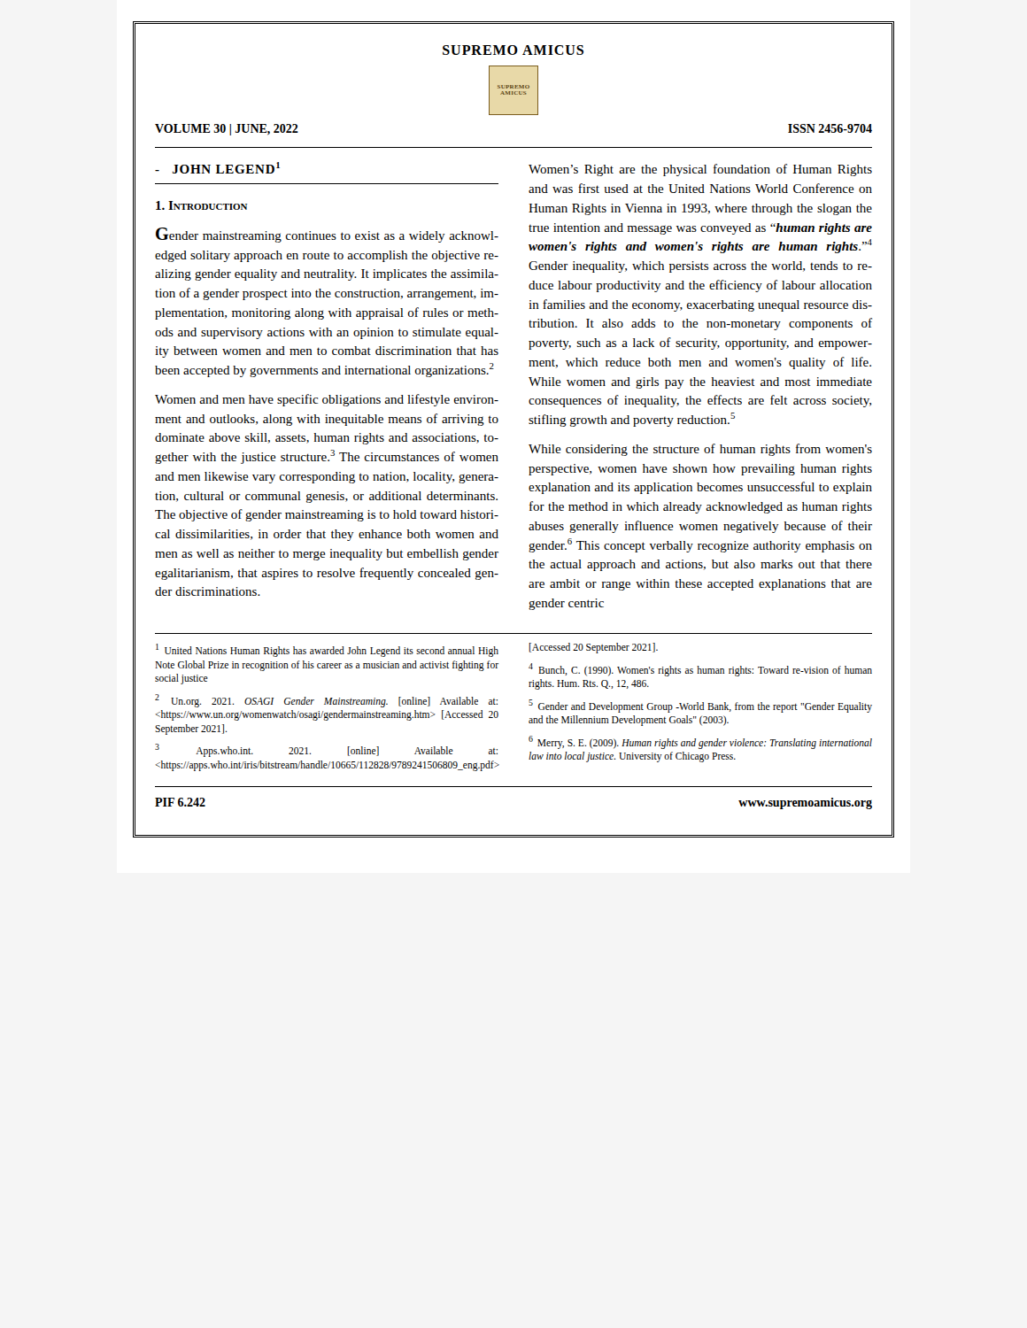SUPREMO AMICUS
SUPREMO
AMICUS
VOLUME 30 | JUNE, 2022 ISSN 2456-9704
- JOHN LEGEND1
1. Introduction
Gender mainstreaming continues to exist as a widely acknowledged solitary approach en route to accomplish the objective realizing gender equality and neutrality. It implicates the assimilation of a gender prospect into the construction, arrangement, implementation, monitoring along with appraisal of rules or methods and supervisory actions with an opinion to stimulate equality between women and men to combat discrimination that has been accepted by governments and international organizations.2
Women and men have specific obligations and lifestyle environment and outlooks, along with inequitable means of arriving to dominate above skill, assets, human rights and associations, together with the justice structure.3 The circumstances of women and men likewise vary corresponding to nation, locality, generation, cultural or communal genesis, or additional determinants. The objective of gender mainstreaming is to hold toward historical dissimilarities, in order that they enhance both women and men as well as neither to merge inequality but embellish gender egalitarianism, that aspires to resolve frequently concealed gender discriminations.
Women’s Right are the physical foundation of Human Rights and was first used at the United Nations World Conference on Human Rights in Vienna in 1993, where through the slogan the true intention and message was conveyed as “human rights are women's rights and women's rights are human rights.”4 Gender inequality, which persists across the world, tends to reduce labour productivity and the efficiency of labour allocation in families and the economy, exacerbating unequal resource distribution. It also adds to the non-monetary components of poverty, such as a lack of security, opportunity, and empowerment, which reduce both men and women's quality of life. While women and girls pay the heaviest and most immediate consequences of inequality, the effects are felt across society, stifling growth and poverty reduction.5
While considering the structure of human rights from women's perspective, women have shown how prevailing human rights explanation and its application becomes unsuccessful to explain for the method in which already acknowledged as human rights abuses generally influence women negatively because of their gender.6 This concept verbally recognize authority emphasis on the actual approach and actions, but also marks out that there are ambit or range within these accepted explanations that are gender centric
1 United Nations Human Rights has awarded John Legend its second annual High Note Global Prize in recognition of his career as a musician and activist fighting for social justice
2 Un.org. 2021. OSAGI Gender Mainstreaming. [online] Available at: <https://www.un.org/womenwatch/osagi/gendermainstreaming.htm> [Accessed 20 September 2021].
3 Apps.who.int. 2021. [online] Available at: <https://apps.who.int/iris/bitstream/handle/10665/112828/9789241506809_eng.pdf> [Accessed 20 September 2021].
4 Bunch, C. (1990). Women's rights as human rights: Toward re-vision of human rights. Hum. Rts. Q., 12, 486.
5 Gender and Development Group -World Bank, from the report "Gender Equality and the Millennium Development Goals" (2003).
6 Merry, S. E. (2009). Human rights and gender violence: Translating international law into local justice. University of Chicago Press.
PIF 6.242 www.supremoamicus.org